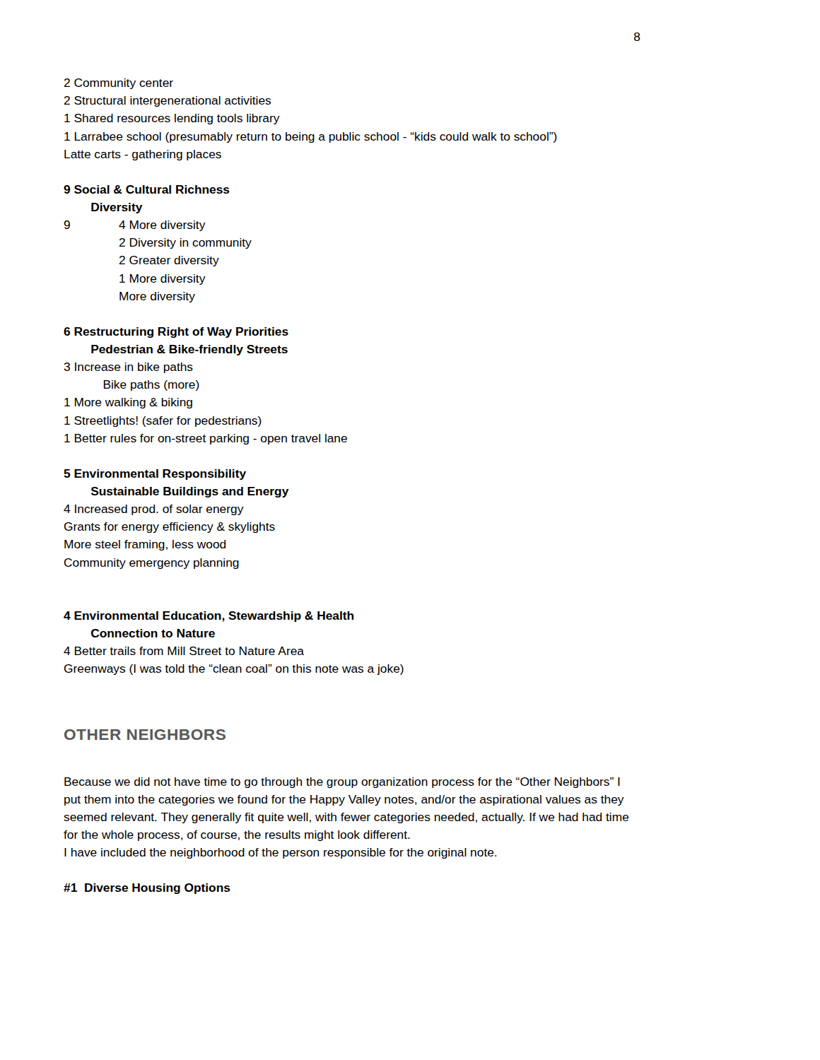8
2 Community center
2 Structural intergenerational activities
1 Shared resources lending tools library
1 Larrabee school (presumably return to being a public school - “kids could walk to school”)
Latte carts - gathering places
9 Social & Cultural Richness
Diversity
9 4 More diversity
2 Diversity in community
2 Greater diversity
1 More diversity
More diversity
6 Restructuring Right of Way Priorities
Pedestrian & Bike-friendly Streets
3 Increase in bike paths
Bike paths (more)
1 More walking & biking
1 Streetlights! (safer for pedestrians)
1 Better rules for on-street parking - open travel lane
5 Environmental Responsibility
Sustainable Buildings and Energy
4 Increased prod. of solar energy
Grants for energy efficiency & skylights
More steel framing, less wood
Community emergency planning
4 Environmental Education, Stewardship & Health
Connection to Nature
4 Better trails from Mill Street to Nature Area
Greenways (I was told the “clean coal” on this note was a joke)
OTHER NEIGHBORS
Because we did not have time to go through the group organization process for the “Other Neighbors” I put them into the categories we found for the Happy Valley notes, and/or the aspirational values as they seemed relevant. They generally fit quite well, with fewer categories needed, actually. If we had had time for the whole process, of course, the results might look different.
I have included the neighborhood of the person responsible for the original note.
#1 Diverse Housing Options